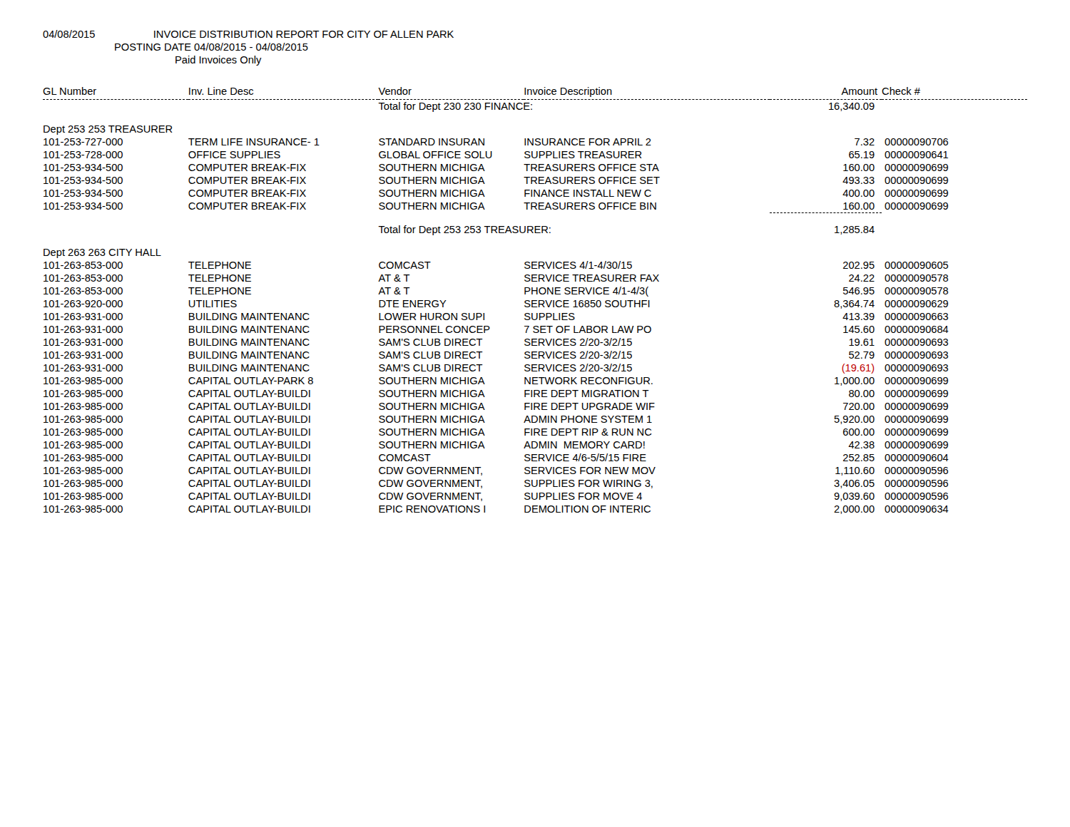04/08/2015 INVOICE DISTRIBUTION REPORT FOR CITY OF ALLEN PARK
POSTING DATE 04/08/2015 - 04/08/2015
Paid Invoices Only
| GL Number | Inv. Line Desc | Vendor | Invoice Description | Amount | Check # |
| --- | --- | --- | --- | --- | --- |
| | | Total for Dept 230 230 FINANCE: | 16,340.09 | |
| Dept 253 253 TREASURER |
| 101-253-727-000 | TERM LIFE INSURANCE- 1 | STANDARD INSURAN | INSURANCE FOR APRIL 2 | 7.32 | 00000090706 |
| 101-253-728-000 | OFFICE SUPPLIES | GLOBAL OFFICE SOLU | SUPPLIES TREASURER | 65.19 | 00000090641 |
| 101-253-934-500 | COMPUTER BREAK-FIX | SOUTHERN MICHIGA | TREASURERS OFFICE STA | 160.00 | 00000090699 |
| 101-253-934-500 | COMPUTER BREAK-FIX | SOUTHERN MICHIGA | TREASURERS OFFICE SET | 493.33 | 00000090699 |
| 101-253-934-500 | COMPUTER BREAK-FIX | SOUTHERN MICHIGA | FINANCE INSTALL NEW C | 400.00 | 00000090699 |
| 101-253-934-500 | COMPUTER BREAK-FIX | SOUTHERN MICHIGA | TREASURERS OFFICE BIN | 160.00 | 00000090699 |
| | | Total for Dept 253 253 TREASURER: | 1,285.84 | |
| Dept 263 263 CITY HALL |
| 101-263-853-000 | TELEPHONE | COMCAST | SERVICES 4/1-4/30/15 | 202.95 | 00000090605 |
| 101-263-853-000 | TELEPHONE | AT & T | SERVICE TREASURER FAX | 24.22 | 00000090578 |
| 101-263-853-000 | TELEPHONE | AT & T | PHONE SERVICE 4/1-4/3( | 546.95 | 00000090578 |
| 101-263-920-000 | UTILITIES | DTE ENERGY | SERVICE 16850 SOUTHFI | 8,364.74 | 00000090629 |
| 101-263-931-000 | BUILDING MAINTENANC | LOWER HURON SUPI | SUPPLIES | 413.39 | 00000090663 |
| 101-263-931-000 | BUILDING MAINTENANC | PERSONNEL CONCEP | 7 SET OF LABOR LAW PO | 145.60 | 00000090684 |
| 101-263-931-000 | BUILDING MAINTENANC | SAM'S CLUB DIRECT | SERVICES 2/20-3/2/15 | 19.61 | 00000090693 |
| 101-263-931-000 | BUILDING MAINTENANC | SAM'S CLUB DIRECT | SERVICES 2/20-3/2/15 | 52.79 | 00000090693 |
| 101-263-931-000 | BUILDING MAINTENANC | SAM'S CLUB DIRECT | SERVICES 2/20-3/2/15 | (19.61) | 00000090693 |
| 101-263-985-000 | CAPITAL OUTLAY-PARK 8 | SOUTHERN MICHIGA | NETWORK RECONFIGUR. | 1,000.00 | 00000090699 |
| 101-263-985-000 | CAPITAL OUTLAY-BUILDI | SOUTHERN MICHIGA | FIRE DEPT MIGRATION T | 80.00 | 00000090699 |
| 101-263-985-000 | CAPITAL OUTLAY-BUILDI | SOUTHERN MICHIGA | FIRE DEPT UPGRADE WIF | 720.00 | 00000090699 |
| 101-263-985-000 | CAPITAL OUTLAY-BUILDI | SOUTHERN MICHIGA | ADMIN PHONE SYSTEM 1 | 5,920.00 | 00000090699 |
| 101-263-985-000 | CAPITAL OUTLAY-BUILDI | SOUTHERN MICHIGA | FIRE DEPT RIP & RUN NC | 600.00 | 00000090699 |
| 101-263-985-000 | CAPITAL OUTLAY-BUILDI | SOUTHERN MICHIGA | ADMIN MEMORY CARD! | 42.38 | 00000090699 |
| 101-263-985-000 | CAPITAL OUTLAY-BUILDI | COMCAST | SERVICE 4/6-5/5/15 FIRE | 252.85 | 00000090604 |
| 101-263-985-000 | CAPITAL OUTLAY-BUILDI | CDW GOVERNMENT, | SERVICES FOR NEW MOV | 1,110.60 | 00000090596 |
| 101-263-985-000 | CAPITAL OUTLAY-BUILDI | CDW GOVERNMENT, | SUPPLIES FOR WIRING 3, | 3,406.05 | 00000090596 |
| 101-263-985-000 | CAPITAL OUTLAY-BUILDI | CDW GOVERNMENT, | SUPPLIES FOR MOVE 4 | 9,039.60 | 00000090596 |
| 101-263-985-000 | CAPITAL OUTLAY-BUILDI | EPIC RENOVATIONS I | DEMOLITION OF INTERIC | 2,000.00 | 00000090634 |